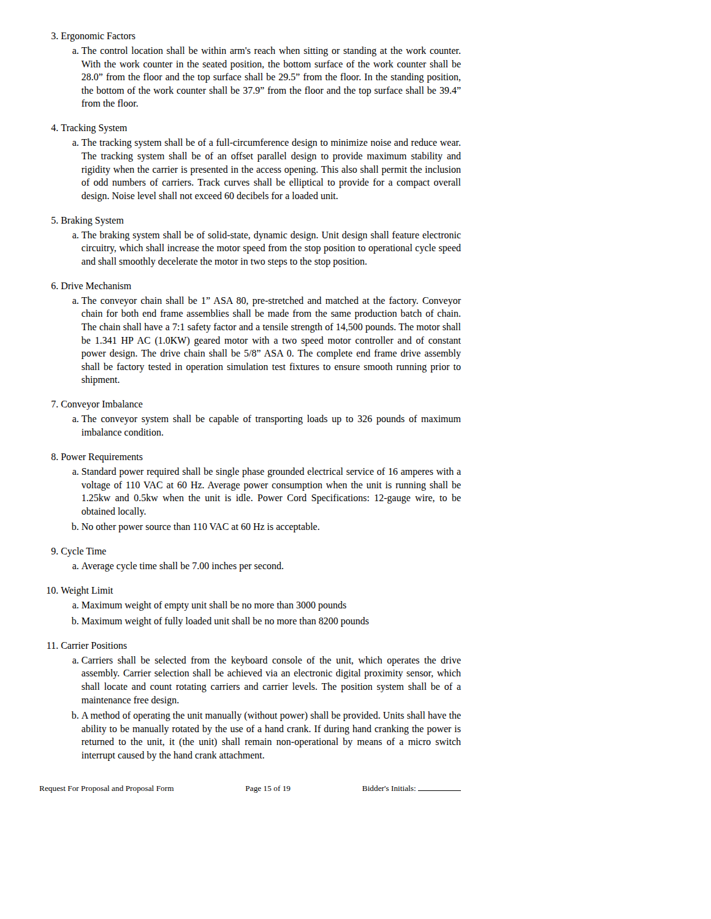Ergonomic Factors
The control location shall be within arm's reach when sitting or standing at the work counter. With the work counter in the seated position, the bottom surface of the work counter shall be 28.0” from the floor and the top surface shall be 29.5” from the floor. In the standing position, the bottom of the work counter shall be 37.9” from the floor and the top surface shall be 39.4” from the floor.
Tracking System
The tracking system shall be of a full-circumference design to minimize noise and reduce wear. The tracking system shall be of an offset parallel design to provide maximum stability and rigidity when the carrier is presented in the access opening. This also shall permit the inclusion of odd numbers of carriers. Track curves shall be elliptical to provide for a compact overall design. Noise level shall not exceed 60 decibels for a loaded unit.
Braking System
The braking system shall be of solid-state, dynamic design. Unit design shall feature electronic circuitry, which shall increase the motor speed from the stop position to operational cycle speed and shall smoothly decelerate the motor in two steps to the stop position.
Drive Mechanism
The conveyor chain shall be 1” ASA 80, pre-stretched and matched at the factory. Conveyor chain for both end frame assemblies shall be made from the same production batch of chain. The chain shall have a 7:1 safety factor and a tensile strength of 14,500 pounds. The motor shall be 1.341 HP AC (1.0KW) geared motor with a two speed motor controller and of constant power design. The drive chain shall be 5/8” ASA 0. The complete end frame drive assembly shall be factory tested in operation simulation test fixtures to ensure smooth running prior to shipment.
Conveyor Imbalance
The conveyor system shall be capable of transporting loads up to 326 pounds of maximum imbalance condition.
Power Requirements
Standard power required shall be single phase grounded electrical service of 16 amperes with a voltage of 110 VAC at 60 Hz. Average power consumption when the unit is running shall be 1.25kw and 0.5kw when the unit is idle. Power Cord Specifications: 12-gauge wire, to be obtained locally.
No other power source than 110 VAC at 60 Hz is acceptable.
Cycle Time
Average cycle time shall be 7.00 inches per second.
Weight Limit
Maximum weight of empty unit shall be no more than 3000 pounds
Maximum weight of fully loaded unit shall be no more than 8200 pounds
Carrier Positions
Carriers shall be selected from the keyboard console of the unit, which operates the drive assembly. Carrier selection shall be achieved via an electronic digital proximity sensor, which shall locate and count rotating carriers and carrier levels. The position system shall be of a maintenance free design.
A method of operating the unit manually (without power) shall be provided. Units shall have the ability to be manually rotated by the use of a hand crank. If during hand cranking the power is returned to the unit, it (the unit) shall remain non-operational by means of a micro switch interrupt caused by the hand crank attachment.
Request For Proposal and Proposal Form
Page 15 of 19
Bidder's Initials: